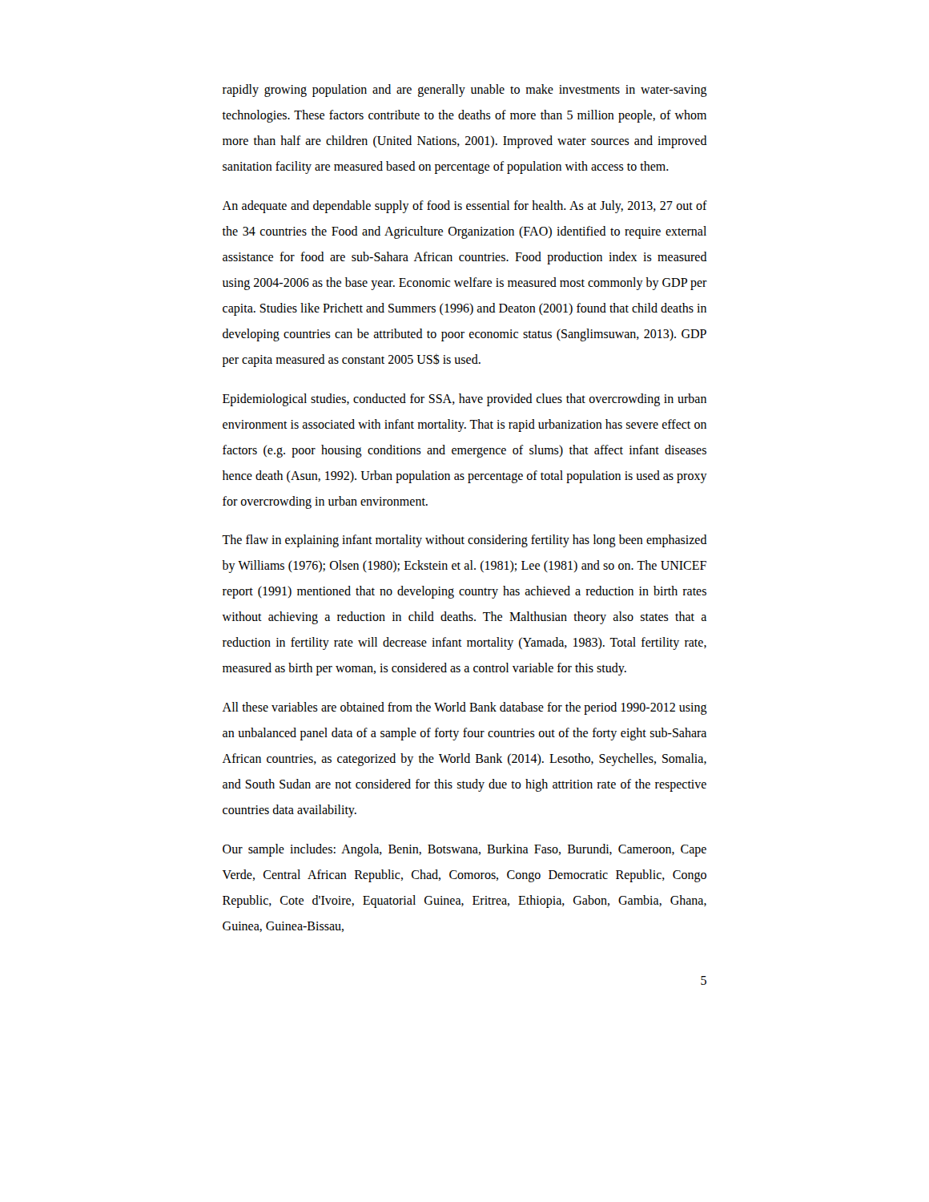rapidly growing population and are generally unable to make investments in water-saving technologies. These factors contribute to the deaths of more than 5 million people, of whom more than half are children (United Nations, 2001). Improved water sources and improved sanitation facility are measured based on percentage of population with access to them.
An adequate and dependable supply of food is essential for health. As at July, 2013, 27 out of the 34 countries the Food and Agriculture Organization (FAO) identified to require external assistance for food are sub-Sahara African countries. Food production index is measured using 2004-2006 as the base year. Economic welfare is measured most commonly by GDP per capita. Studies like Prichett and Summers (1996) and Deaton (2001) found that child deaths in developing countries can be attributed to poor economic status (Sanglimsuwan, 2013). GDP per capita measured as constant 2005 US$ is used.
Epidemiological studies, conducted for SSA, have provided clues that overcrowding in urban environment is associated with infant mortality. That is rapid urbanization has severe effect on factors (e.g. poor housing conditions and emergence of slums) that affect infant diseases hence death (Asun, 1992). Urban population as percentage of total population is used as proxy for overcrowding in urban environment.
The flaw in explaining infant mortality without considering fertility has long been emphasized by Williams (1976); Olsen (1980); Eckstein et al. (1981); Lee (1981) and so on. The UNICEF report (1991) mentioned that no developing country has achieved a reduction in birth rates without achieving a reduction in child deaths. The Malthusian theory also states that a reduction in fertility rate will decrease infant mortality (Yamada, 1983). Total fertility rate, measured as birth per woman, is considered as a control variable for this study.
All these variables are obtained from the World Bank database for the period 1990-2012 using an unbalanced panel data of a sample of forty four countries out of the forty eight sub-Sahara African countries, as categorized by the World Bank (2014). Lesotho, Seychelles, Somalia, and South Sudan are not considered for this study due to high attrition rate of the respective countries data availability.
Our sample includes: Angola, Benin, Botswana, Burkina Faso, Burundi, Cameroon, Cape Verde, Central African Republic, Chad, Comoros, Congo Democratic Republic, Congo Republic, Cote d'Ivoire, Equatorial Guinea, Eritrea, Ethiopia, Gabon, Gambia, Ghana, Guinea, Guinea-Bissau,
5